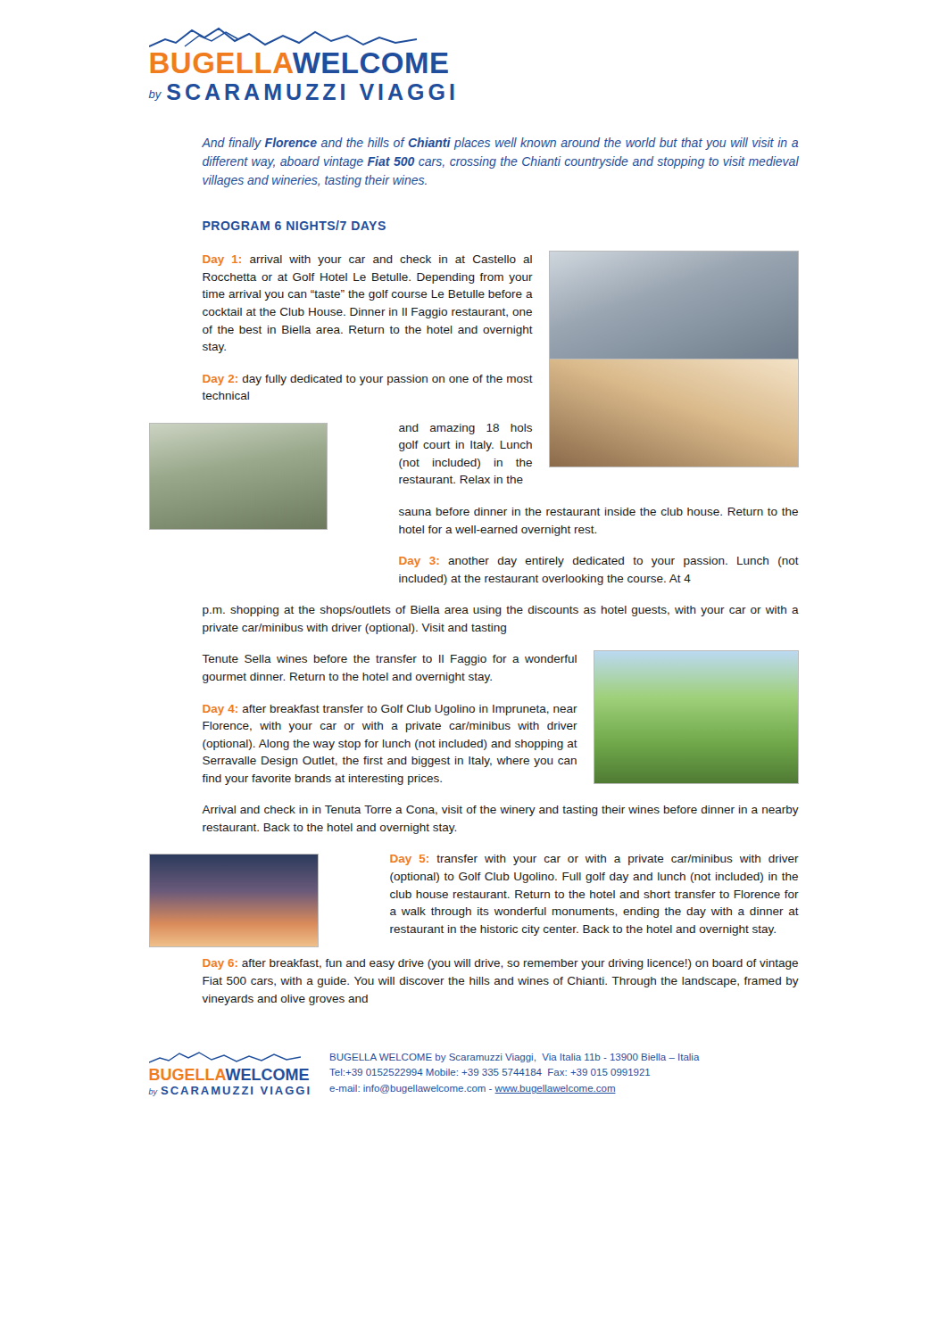BUGELLA WELCOME
by SCARAMUZZI VIAGGI
And finally Florence and the hills of Chianti places well known around the world but that you will visit in a different way, aboard vintage Fiat 500 cars, crossing the Chianti countryside and stopping to visit medieval villages and wineries, tasting their wines.
PROGRAM 6 NIGHTS/7 DAYS
Day 1: arrival with your car and check in at Castello al Rocchetta or at Golf Hotel Le Betulle. Depending from your time arrival you can “taste” the golf course Le Betulle before a cocktail at the Club House. Dinner in Il Faggio restaurant, one of the best in Biella area. Return to the hotel and overnight stay.
Day 2: day fully dedicated to your passion on one of the most technical
and amazing 18 hols golf court in Italy. Lunch (not included) in the restaurant. Relax in the
sauna before dinner in the restaurant inside the club house. Return to the hotel for a well-earned overnight rest.
Day 3: another day entirely dedicated to your passion. Lunch (not included) at the restaurant overlooking the course. At 4
p.m. shopping at the shops/outlets of Biella area using the discounts as hotel guests, with your car or with a private car/minibus with driver (optional). Visit and tasting
Tenute Sella wines before the transfer to Il Faggio for a wonderful gourmet dinner. Return to the hotel and overnight stay.
Day 4: after breakfast transfer to Golf Club Ugolino in Impruneta, near Florence, with your car or with a private car/minibus with driver (optional). Along the way stop for lunch (not included) and shopping at Serravalle Design Outlet, the first and biggest in Italy, where you can find your favorite brands at interesting prices.
Arrival and check in in Tenuta Torre a Cona, visit of the winery and tasting their wines before dinner in a nearby restaurant. Back to the hotel and overnight stay.
Day 5: transfer with your car or with a private car/minibus with driver (optional) to Golf Club Ugolino. Full golf day and lunch (not included) in the club house restaurant. Return to the hotel and short transfer to Florence for a walk through its wonderful monuments, ending the day with a dinner at restaurant in the historic city center. Back to the hotel and overnight stay.
Day 6: after breakfast, fun and easy drive (you will drive, so remember your driving licence!) on board of vintage Fiat 500 cars, with a guide. You will discover the hills and wines of Chianti. Through the landscape, framed by vineyards and olive groves and
BUGELLA WELCOME
by SCARAMUZZI VIAGGI
BUGELLA WELCOME by Scaramuzzi Viaggi, Via Italia 11b - 13900 Biella – Italia
Tel:+39 0152522994 Mobile: +39 335 5744184 Fax: +39 015 0991921
e-mail: info@bugellawelcome.com - www.bugellawelcome.com